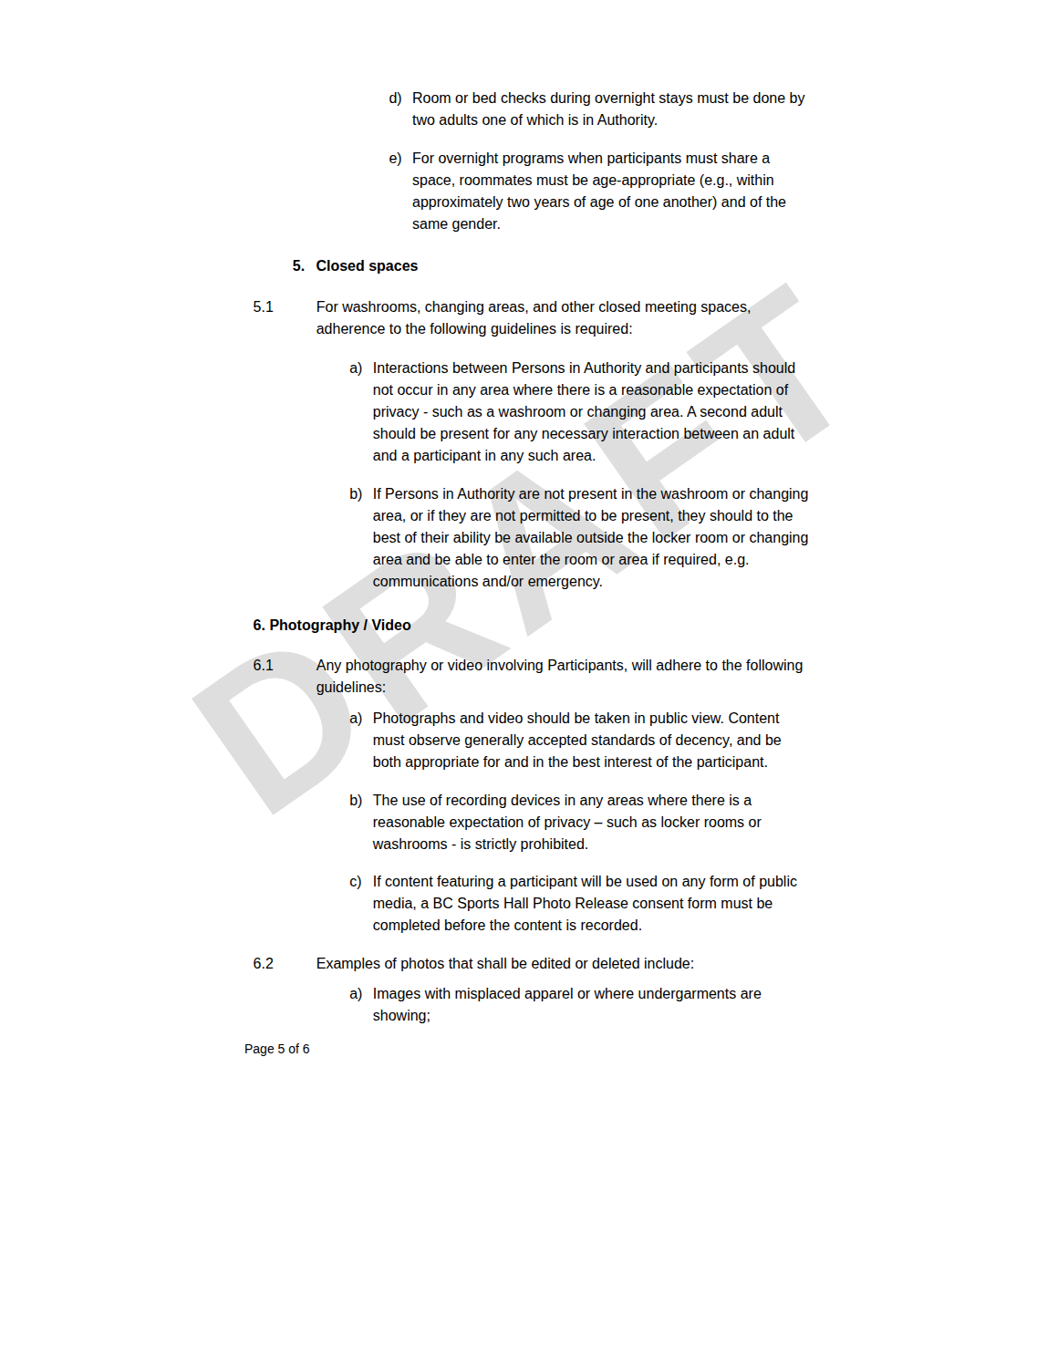DRAFT
d)
Room or bed checks during overnight stays must be done by two adults one of which is in Authority.
e)
For overnight programs when participants must share a space, roommates must be age-appropriate (e.g., within approximately two years of age of one another) and of the same gender.
5. Closed spaces
5.1
For washrooms, changing areas, and other closed meeting spaces, adherence to the following guidelines is required:
a)
Interactions between Persons in Authority and participants should not occur in any area where there is a reasonable expectation of privacy - such as a washroom or changing area. A second adult should be present for any necessary interaction between an adult and a participant in any such area.
b)
If Persons in Authority are not present in the washroom or changing area, or if they are not permitted to be present, they should to the best of their ability be available outside the locker room or changing area and be able to enter the room or area if required, e.g. communications and/or emergency.
6. Photography / Video
6.1
Any photography or video involving Participants, will adhere to the following guidelines:
a)
Photographs and video should be taken in public view. Content must observe generally accepted standards of decency, and be both appropriate for and in the best interest of the participant.
b)
The use of recording devices in any areas where there is a reasonable expectation of privacy – such as locker rooms or washrooms - is strictly prohibited.
c)
If content featuring a participant will be used on any form of public media, a BC Sports Hall Photo Release consent form must be completed before the content is recorded.
6.2
Examples of photos that shall be edited or deleted include:
a)
Images with misplaced apparel or where undergarments are showing;
Page 5 of 6